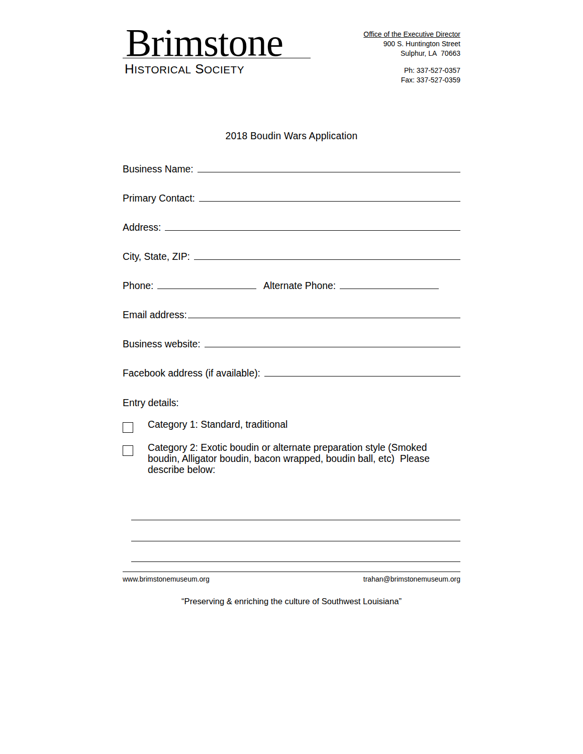Brimstone
HISTORICAL SOCIETY
Office of the Executive Director
900 S. Huntington Street
Sulphur, LA 70663
Ph: 337-527-0357
Fax: 337-527-0359
2018 Boudin Wars Application
Business Name:
Primary Contact:
Address:
City, State, ZIP:
Phone: Alternate Phone:
Email address:
Business website:
Facebook address (if available):
Entry details:
Category 1: Standard, traditional
Category 2: Exotic boudin or alternate preparation style (Smoked boudin, Alligator boudin, bacon wrapped, boudin ball, etc) Please describe below:
www.brimstonemuseum.org trahan@brimstonemuseum.org
“Preserving & enriching the culture of Southwest Louisiana”